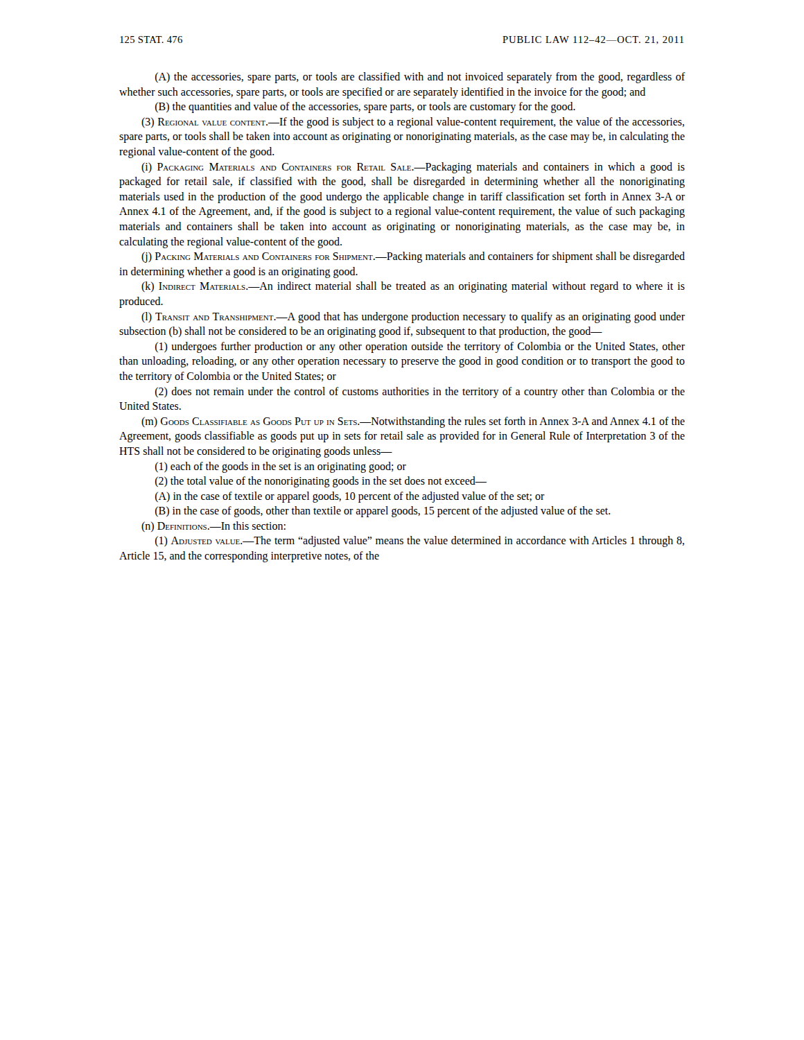125 STAT. 476 PUBLIC LAW 112–42—OCT. 21, 2011
(A) the accessories, spare parts, or tools are classified with and not invoiced separately from the good, regardless of whether such accessories, spare parts, or tools are specified or are separately identified in the invoice for the good; and
(B) the quantities and value of the accessories, spare parts, or tools are customary for the good.
(3) Regional value content.—If the good is subject to a regional value-content requirement, the value of the accessories, spare parts, or tools shall be taken into account as originating or nonoriginating materials, as the case may be, in calculating the regional value-content of the good.
(i) Packaging Materials and Containers for Retail Sale.—Packaging materials and containers in which a good is packaged for retail sale, if classified with the good, shall be disregarded in determining whether all the nonoriginating materials used in the production of the good undergo the applicable change in tariff classification set forth in Annex 3-A or Annex 4.1 of the Agreement, and, if the good is subject to a regional value-content requirement, the value of such packaging materials and containers shall be taken into account as originating or nonoriginating materials, as the case may be, in calculating the regional value-content of the good.
(j) Packing Materials and Containers for Shipment.—Packing materials and containers for shipment shall be disregarded in determining whether a good is an originating good.
(k) Indirect Materials.—An indirect material shall be treated as an originating material without regard to where it is produced.
(l) Transit and Transhipment.—A good that has undergone production necessary to qualify as an originating good under subsection (b) shall not be considered to be an originating good if, subsequent to that production, the good—
(1) undergoes further production or any other operation outside the territory of Colombia or the United States, other than unloading, reloading, or any other operation necessary to preserve the good in good condition or to transport the good to the territory of Colombia or the United States; or
(2) does not remain under the control of customs authorities in the territory of a country other than Colombia or the United States.
(m) Goods Classifiable as Goods Put up in Sets.—Notwithstanding the rules set forth in Annex 3-A and Annex 4.1 of the Agreement, goods classifiable as goods put up in sets for retail sale as provided for in General Rule of Interpretation 3 of the HTS shall not be considered to be originating goods unless—
(1) each of the goods in the set is an originating good; or
(2) the total value of the nonoriginating goods in the set does not exceed—
(A) in the case of textile or apparel goods, 10 percent of the adjusted value of the set; or
(B) in the case of goods, other than textile or apparel goods, 15 percent of the adjusted value of the set.
(n) Definitions.—In this section:
(1) Adjusted value.—The term “adjusted value” means the value determined in accordance with Articles 1 through 8, Article 15, and the corresponding interpretive notes, of the